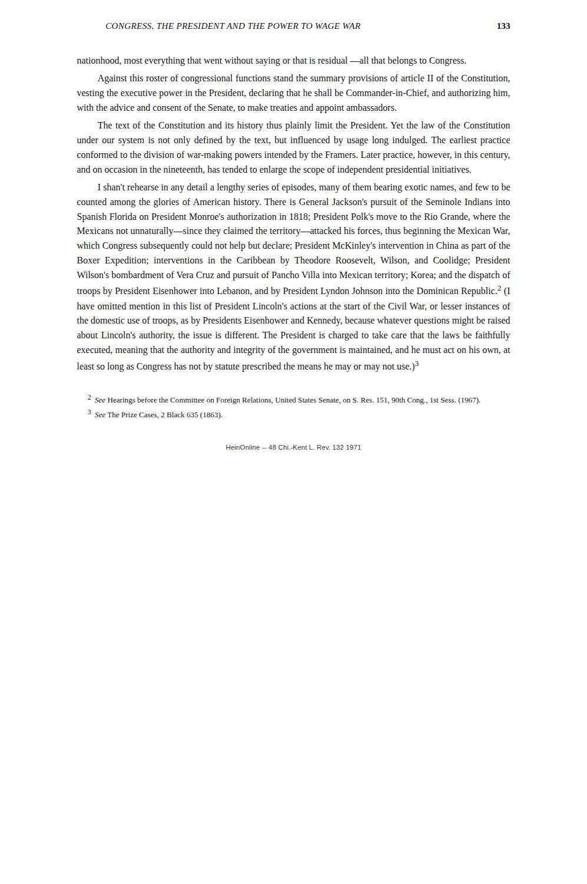CONGRESS, THE PRESIDENT AND THE POWER TO WAGE WAR
133
nationhood, most everything that went without saying or that is residual —all that belongs to Congress.
Against this roster of congressional functions stand the summary provisions of article II of the Constitution, vesting the executive power in the President, declaring that he shall be Commander-in-Chief, and authorizing him, with the advice and consent of the Senate, to make treaties and appoint ambassadors.
The text of the Constitution and its history thus plainly limit the President. Yet the law of the Constitution under our system is not only defined by the text, but influenced by usage long indulged. The earliest practice conformed to the division of war-making powers intended by the Framers. Later practice, however, in this century, and on occasion in the nineteenth, has tended to enlarge the scope of independent presidential initiatives.
I shan't rehearse in any detail a lengthy series of episodes, many of them bearing exotic names, and few to be counted among the glories of American history. There is General Jackson's pursuit of the Seminole Indians into Spanish Florida on President Monroe's authorization in 1818; President Polk's move to the Rio Grande, where the Mexicans not unnaturally—since they claimed the territory—attacked his forces, thus beginning the Mexican War, which Congress subsequently could not help but declare; President McKinley's intervention in China as part of the Boxer Expedition; interventions in the Caribbean by Theodore Roosevelt, Wilson, and Coolidge; President Wilson's bombardment of Vera Cruz and pursuit of Pancho Villa into Mexican territory; Korea; and the dispatch of troops by President Eisenhower into Lebanon, and by President Lyndon Johnson into the Dominican Republic.2 (I have omitted mention in this list of President Lincoln's actions at the start of the Civil War, or lesser instances of the domestic use of troops, as by Presidents Eisenhower and Kennedy, because whatever questions might be raised about Lincoln's authority, the issue is different. The President is charged to take care that the laws be faithfully executed, meaning that the authority and integrity of the government is maintained, and he must act on his own, at least so long as Congress has not by statute prescribed the means he may or may not use.)3
2 See Hearings before the Committee on Foreign Relations, United States Senate, on S. Res. 151, 90th Cong., 1st Sess. (1967).
3 See The Prize Cases, 2 Black 635 (1863).
HeinOnline -- 48 Chi.-Kent L. Rev. 132 1971